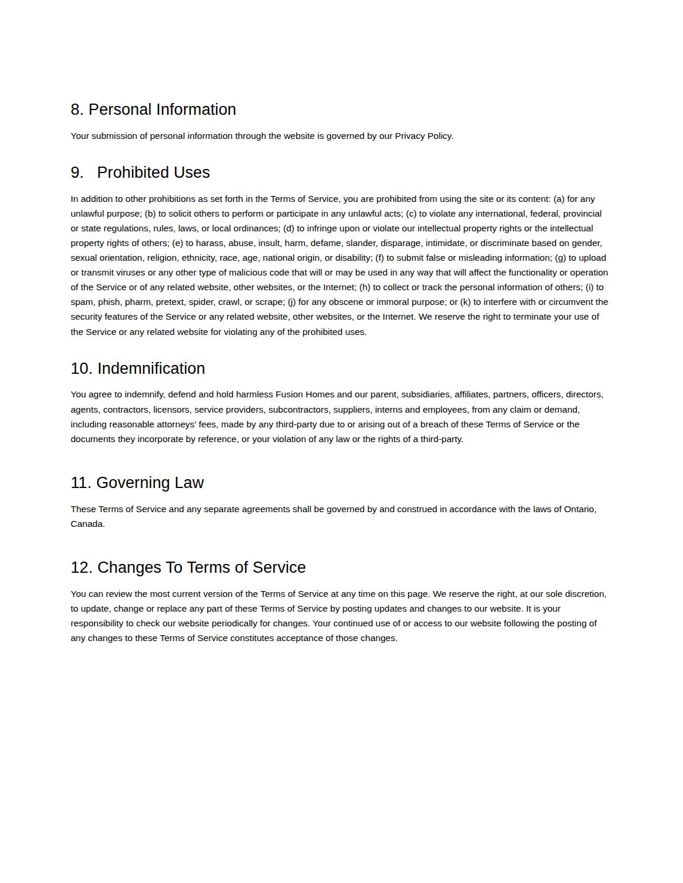8. Personal Information
Your submission of personal information through the website is governed by our Privacy Policy.
9. Prohibited Uses
In addition to other prohibitions as set forth in the Terms of Service, you are prohibited from using the site or its content: (a) for any unlawful purpose; (b) to solicit others to perform or participate in any unlawful acts; (c) to violate any international, federal, provincial or state regulations, rules, laws, or local ordinances; (d) to infringe upon or violate our intellectual property rights or the intellectual property rights of others; (e) to harass, abuse, insult, harm, defame, slander, disparage, intimidate, or discriminate based on gender, sexual orientation, religion, ethnicity, race, age, national origin, or disability; (f) to submit false or misleading information; (g) to upload or transmit viruses or any other type of malicious code that will or may be used in any way that will affect the functionality or operation of the Service or of any related website, other websites, or the Internet; (h) to collect or track the personal information of others; (i) to spam, phish, pharm, pretext, spider, crawl, or scrape; (j) for any obscene or immoral purpose; or (k) to interfere with or circumvent the security features of the Service or any related website, other websites, or the Internet. We reserve the right to terminate your use of the Service or any related website for violating any of the prohibited uses.
10. Indemnification
You agree to indemnify, defend and hold harmless Fusion Homes and our parent, subsidiaries, affiliates, partners, officers, directors, agents, contractors, licensors, service providers, subcontractors, suppliers, interns and employees, from any claim or demand, including reasonable attorneys' fees, made by any third-party due to or arising out of a breach of these Terms of Service or the documents they incorporate by reference, or your violation of any law or the rights of a third-party.
11. Governing Law
These Terms of Service and any separate agreements shall be governed by and construed in accordance with the laws of Ontario, Canada.
12. Changes To Terms of Service
You can review the most current version of the Terms of Service at any time on this page. We reserve the right, at our sole discretion, to update, change or replace any part of these Terms of Service by posting updates and changes to our website. It is your responsibility to check our website periodically for changes. Your continued use of or access to our website following the posting of any changes to these Terms of Service constitutes acceptance of those changes.